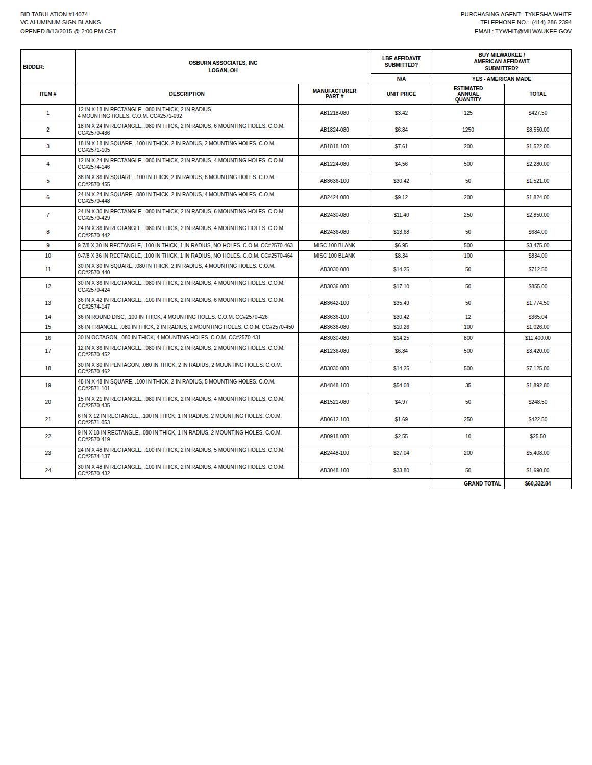BID TABULATION #14074
VC ALUMINUM SIGN BLANKS
OPENED 8/13/2015 @ 2:00 PM-CST
PURCHASING AGENT: TYKESHA WHITE
TELEPHONE NO.: (414) 286-2394
EMAIL: TYWHIT@MILWAUKEE.GOV
| BIDDER: | OSBURN ASSOCIATES, INC LOGAN, OH | LBE AFFIDAVIT SUBMITTED? | BUY MILWAUKEE / AMERICAN AFFIDAVIT SUBMITTED? |
| --- | --- | --- | --- |
| N/A | YES - AMERICAN MADE |
| ITEM # | DESCRIPTION | MANUFACTURER PART # | UNIT PRICE | ESTIMATED ANNUAL QUANTITY | TOTAL |
| 1 | 12 IN X 18 IN RECTANGLE, .080 IN THICK, 2 IN RADIUS, 4 MOUNTING HOLES. C.O.M. CC#2571-092 | AB1218-080 | $3.42 | 125 | $427.50 |
| 2 | 18 IN X 24 IN RECTANGLE, .080 IN THICK, 2 IN RADIUS, 6 MOUNTING HOLES. C.O.M. CC#2570-436 | AB1824-080 | $6.84 | 1250 | $8,550.00 |
| 3 | 18 IN X 18 IN SQUARE, .100 IN THICK, 2 IN RADIUS, 2 MOUNTING HOLES. C.O.M. CC#2571-105 | AB1818-100 | $7.61 | 200 | $1,522.00 |
| 4 | 12 IN X 24 IN RECTANGLE, .080 IN THICK, 2 IN RADIUS, 4 MOUNTING HOLES. C.O.M. CC#2574-146 | AB1224-080 | $4.56 | 500 | $2,280.00 |
| 5 | 36 IN X 36 IN SQUARE, .100 IN THICK, 2 IN RADIUS, 6 MOUNTING HOLES. C.O.M. CC#2570-455 | AB3636-100 | $30.42 | 50 | $1,521.00 |
| 6 | 24 IN X 24 IN SQUARE, .080 IN THICK, 2 IN RADIUS, 4 MOUNTING HOLES. C.O.M. CC#2570-448 | AB2424-080 | $9.12 | 200 | $1,824.00 |
| 7 | 24 IN X 30 IN RECTANGLE, .080 IN THICK, 2 IN RADIUS, 6 MOUNTING HOLES. C.O.M. CC#2570-429 | AB2430-080 | $11.40 | 250 | $2,850.00 |
| 8 | 24 IN X 36 IN RECTANGLE, .080 IN THICK, 2 IN RADIUS, 4 MOUNTING HOLES. C.O.M. CC#2570-442 | AB2436-080 | $13.68 | 50 | $684.00 |
| 9 | 9-7/8 X 30 IN RECTANGLE, .100 IN THICK, 1 IN RADIUS, NO HOLES. C.O.M. CC#2570-463 | MISC 100 BLANK | $6.95 | 500 | $3,475.00 |
| 10 | 9-7/8 X 36 IN RECTANGLE, .100 IN THICK, 1 IN RADIUS, NO HOLES. C.O.M. CC#2570-464 | MISC 100 BLANK | $8.34 | 100 | $834.00 |
| 11 | 30 IN X 30 IN SQUARE, .080 IN THICK, 2 IN RADIUS, 4 MOUNTING HOLES. C.O.M. CC#2570-440 | AB3030-080 | $14.25 | 50 | $712.50 |
| 12 | 30 IN X 36 IN RECTANGLE, .080 IN THICK, 2 IN RADIUS, 4 MOUNTING HOLES. C.O.M. CC#2570-424 | AB3036-080 | $17.10 | 50 | $855.00 |
| 13 | 36 IN X 42 IN RECTANGLE, .100 IN THICK, 2 IN RADIUS, 6 MOUNTING HOLES. C.O.M. CC#2574-147 | AB3642-100 | $35.49 | 50 | $1,774.50 |
| 14 | 36 IN ROUND DISC, .100 IN THICK, 4 MOUNTING HOLES. C.O.M. CC#2570-426 | AB3636-100 | $30.42 | 12 | $365.04 |
| 15 | 36 IN TRIANGLE, .080 IN THICK, 2 IN RADIUS, 2 MOUNTING HOLES. C.O.M. CC#2570-450 | AB3636-080 | $10.26 | 100 | $1,026.00 |
| 16 | 30 IN OCTAGON, .080 IN THICK, 4 MOUNTING HOLES. C.O.M. CC#2570-431 | AB3030-080 | $14.25 | 800 | $11,400.00 |
| 17 | 12 IN X 36 IN RECTANGLE, .080 IN THICK, 2 IN RADIUS, 2 MOUNTING HOLES. C.O.M. CC#2570-452 | AB1236-080 | $6.84 | 500 | $3,420.00 |
| 18 | 30 IN X 30 IN PENTAGON, .080 IN THICK, 2 IN RADIUS, 2 MOUNTING HOLES. C.O.M. CC#2570-462 | AB3030-080 | $14.25 | 500 | $7,125.00 |
| 19 | 48 IN X 48 IN SQUARE, .100 IN THICK, 2 IN RADIUS, 5 MOUNTING HOLES. C.O.M. CC#2571-101 | AB4848-100 | $54.08 | 35 | $1,892.80 |
| 20 | 15 IN X 21 IN RECTANGLE, .080 IN THICK, 2 IN RADIUS, 4 MOUNTING HOLES. C.O.M. CC#2570-435 | AB1521-080 | $4.97 | 50 | $248.50 |
| 21 | 6 IN X 12 IN RECTANGLE, .100 IN THICK, 1 IN RADIUS, 2 MOUNTING HOLES. C.O.M. CC#2571-053 | AB0612-100 | $1.69 | 250 | $422.50 |
| 22 | 9 IN X 18 IN RECTANGLE, .080 IN THICK, 1 IN RADIUS, 2 MOUNTING HOLES. C.O.M. CC#2570-419 | AB0918-080 | $2.55 | 10 | $25.50 |
| 23 | 24 IN X 48 IN RECTANGLE, .100 IN THICK, 2 IN RADIUS, 5 MOUNTING HOLES. C.O.M. CC#2574-137 | AB2448-100 | $27.04 | 200 | $5,408.00 |
| 24 | 30 IN X 48 IN RECTANGLE, .100 IN THICK, 2 IN RADIUS, 4 MOUNTING HOLES. C.O.M. CC#2570-432 | AB3048-100 | $33.80 | 50 | $1,690.00 |
| | | | | GRAND TOTAL | $60,332.84 |